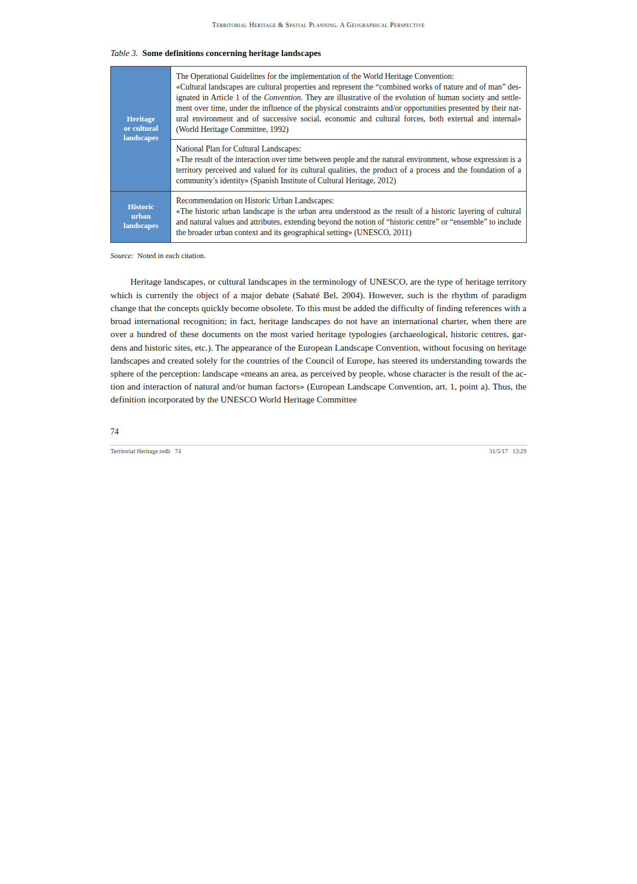Territorial Heritage & Spatial Planning. A Geographical Perspective
Table 3. Some definitions concerning heritage landscapes
| Heritage or cultural landscapes | The Operational Guidelines for the implementation of the World Heritage Convention: «Cultural landscapes are cultural properties and represent the “combined works of nature and of man” designated in Article 1 of the Convention . They are illustrative of the evolution of human society and settlement over time, under the influence of the physical constraints and/or opportunities presented by their natural environment and of successive social, economic and cultural forces, both external and internal» (World Heritage Committee, 1992) |
| National Plan for Cultural Landscapes: «The result of the interaction over time between people and the natural environment, whose expression is a territory perceived and valued for its cultural qualities, the product of a process and the foundation of a community’s identity» (Spanish Institute of Cultural Heritage, 2012) |
| Historic urban landscapes | Recommendation on Historic Urban Landscapes: «The historic urban landscape is the urban area understood as the result of a historic layering of cultural and natural values and attributes, extending beyond the notion of “historic centre” or “ensemble” to include the broader urban context and its geographical setting» (UNESCO, 2011) |
Source: Noted in each citation.
Heritage landscapes, or cultural landscapes in the terminology of UNESCO, are the type of heritage territory which is currently the object of a major debate (Sabaté Bel, 2004). However, such is the rhythm of paradigm change that the concepts quickly become obsolete. To this must be added the difficulty of finding references with a broad international recognition; in fact, heritage landscapes do not have an international charter, when there are over a hundred of these documents on the most varied heritage typologies (archaeological, historic centres, gardens and historic sites, etc.). The appearance of the European Landscape Convention, without focusing on heritage landscapes and created solely for the countries of the Council of Europe, has steered its understanding towards the sphere of the perception: landscape «means an area, as perceived by people, whose character is the result of the action and interaction of natural and/or human factors» (European Landscape Convention, art. 1, point a). Thus, the definition incorporated by the UNESCO World Heritage Committee
74
Territorial Heritage.indb 74 31/5/17 13:29